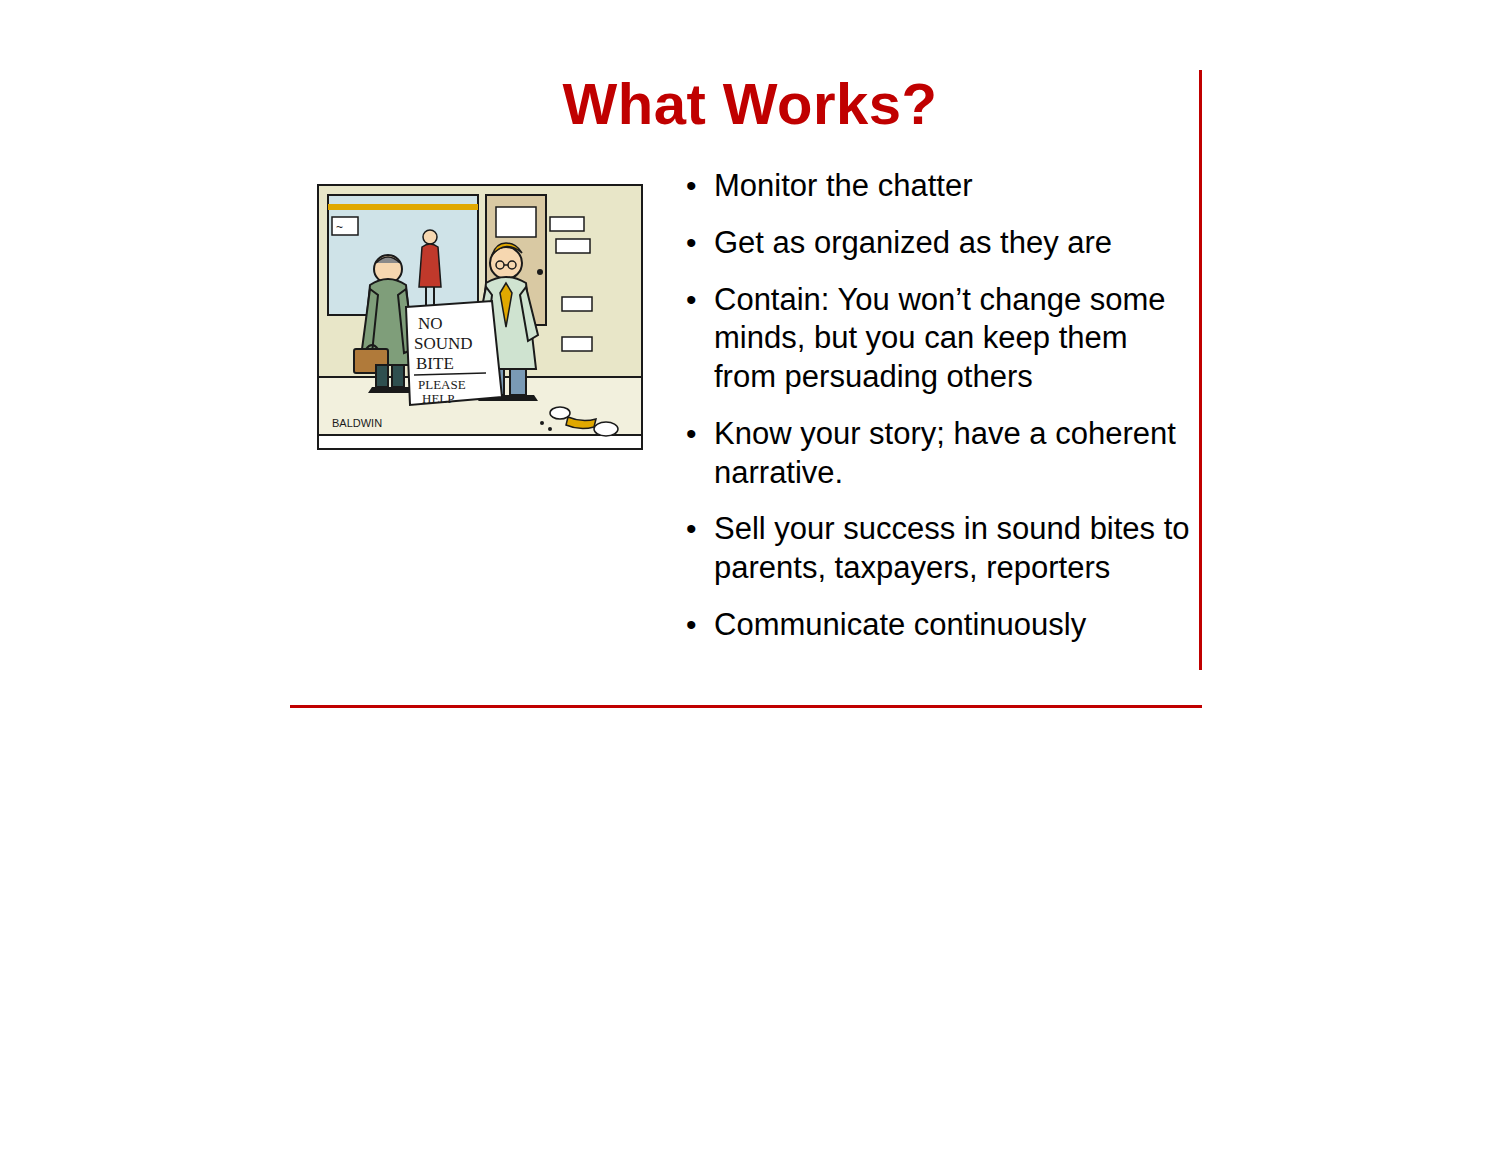What Works?
~ NO SOUND BITE PLEASE HELP BALDWIN
Monitor the chatter
Get as organized as they are
Contain: You won’t change some minds, but you can keep them from persuading others
Know your story; have a coherent narrative.
Sell your success in sound bites to parents, taxpayers, reporters
Communicate continuously